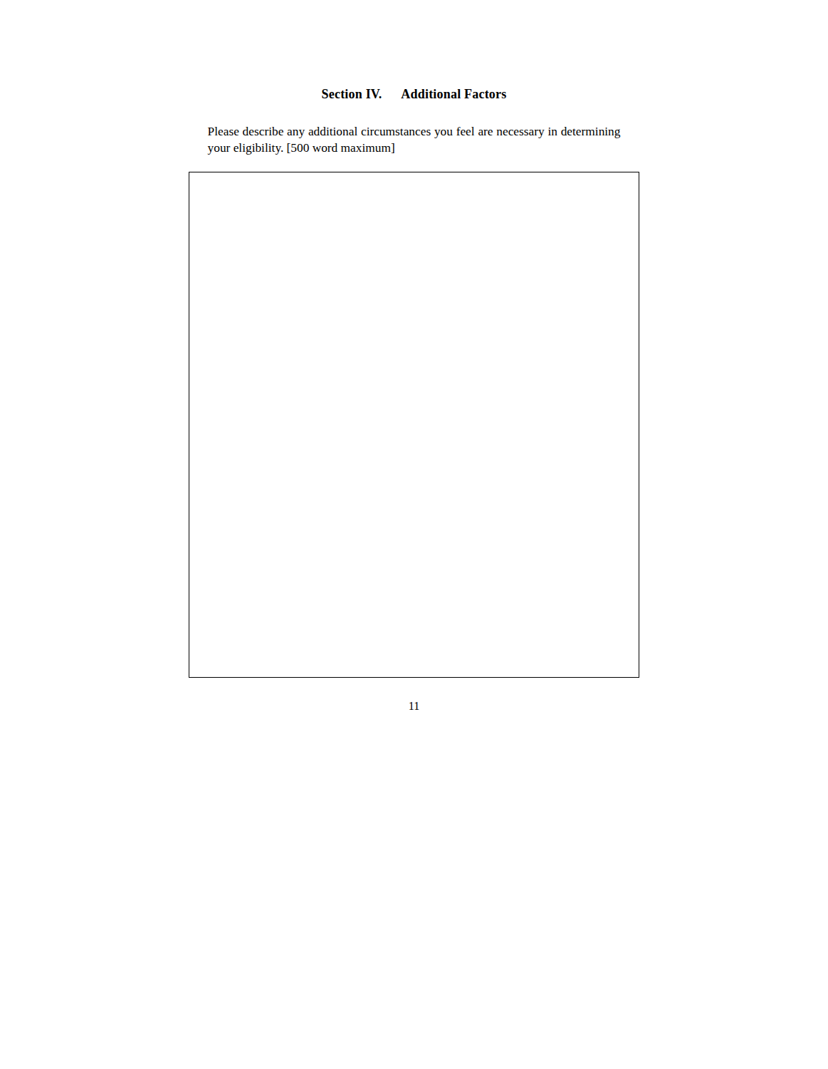Section IV. Additional Factors
Please describe any additional circumstances you feel are necessary in determining your eligibility. [500 word maximum]
11